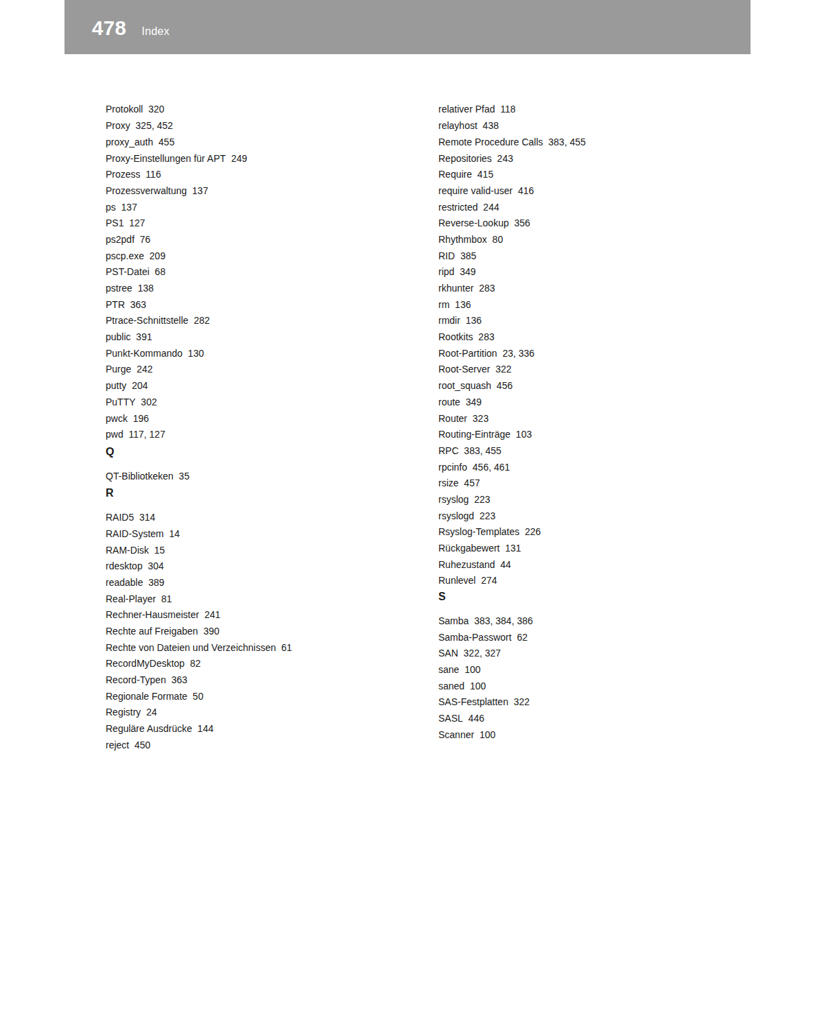478 Index
Protokoll 320
Proxy 325, 452
proxy_auth 455
Proxy-Einstellungen für APT 249
Prozess 116
Prozessverwaltung 137
ps 137
PS1 127
ps2pdf 76
pscp.exe 209
PST-Datei 68
pstree 138
PTR 363
Ptrace-Schnittstelle 282
public 391
Punkt-Kommando 130
Purge 242
putty 204
PuTTY 302
pwck 196
pwd 117, 127
Q
QT-Bibliotkeken 35
R
RAID5 314
RAID-System 14
RAM-Disk 15
rdesktop 304
readable 389
Real-Player 81
Rechner-Hausmeister 241
Rechte auf Freigaben 390
Rechte von Dateien und Verzeichnissen 61
RecordMyDesktop 82
Record-Typen 363
Regionale Formate 50
Registry 24
Reguläre Ausdrücke 144
reject 450
relativer Pfad 118
relayhost 438
Remote Procedure Calls 383, 455
Repositories 243
Require 415
require valid-user 416
restricted 244
Reverse-Lookup 356
Rhythmbox 80
RID 385
ripd 349
rkhunter 283
rm 136
rmdir 136
Rootkits 283
Root-Partition 23, 336
Root-Server 322
root_squash 456
route 349
Router 323
Routing-Einträge 103
RPC 383, 455
rpcinfo 456, 461
rsize 457
rsyslog 223
rsyslogd 223
Rsyslog-Templates 226
Rückgabewert 131
Ruhezustand 44
Runlevel 274
S
Samba 383, 384, 386
Samba-Passwort 62
SAN 322, 327
sane 100
saned 100
SAS-Festplatten 322
SASL 446
Scanner 100